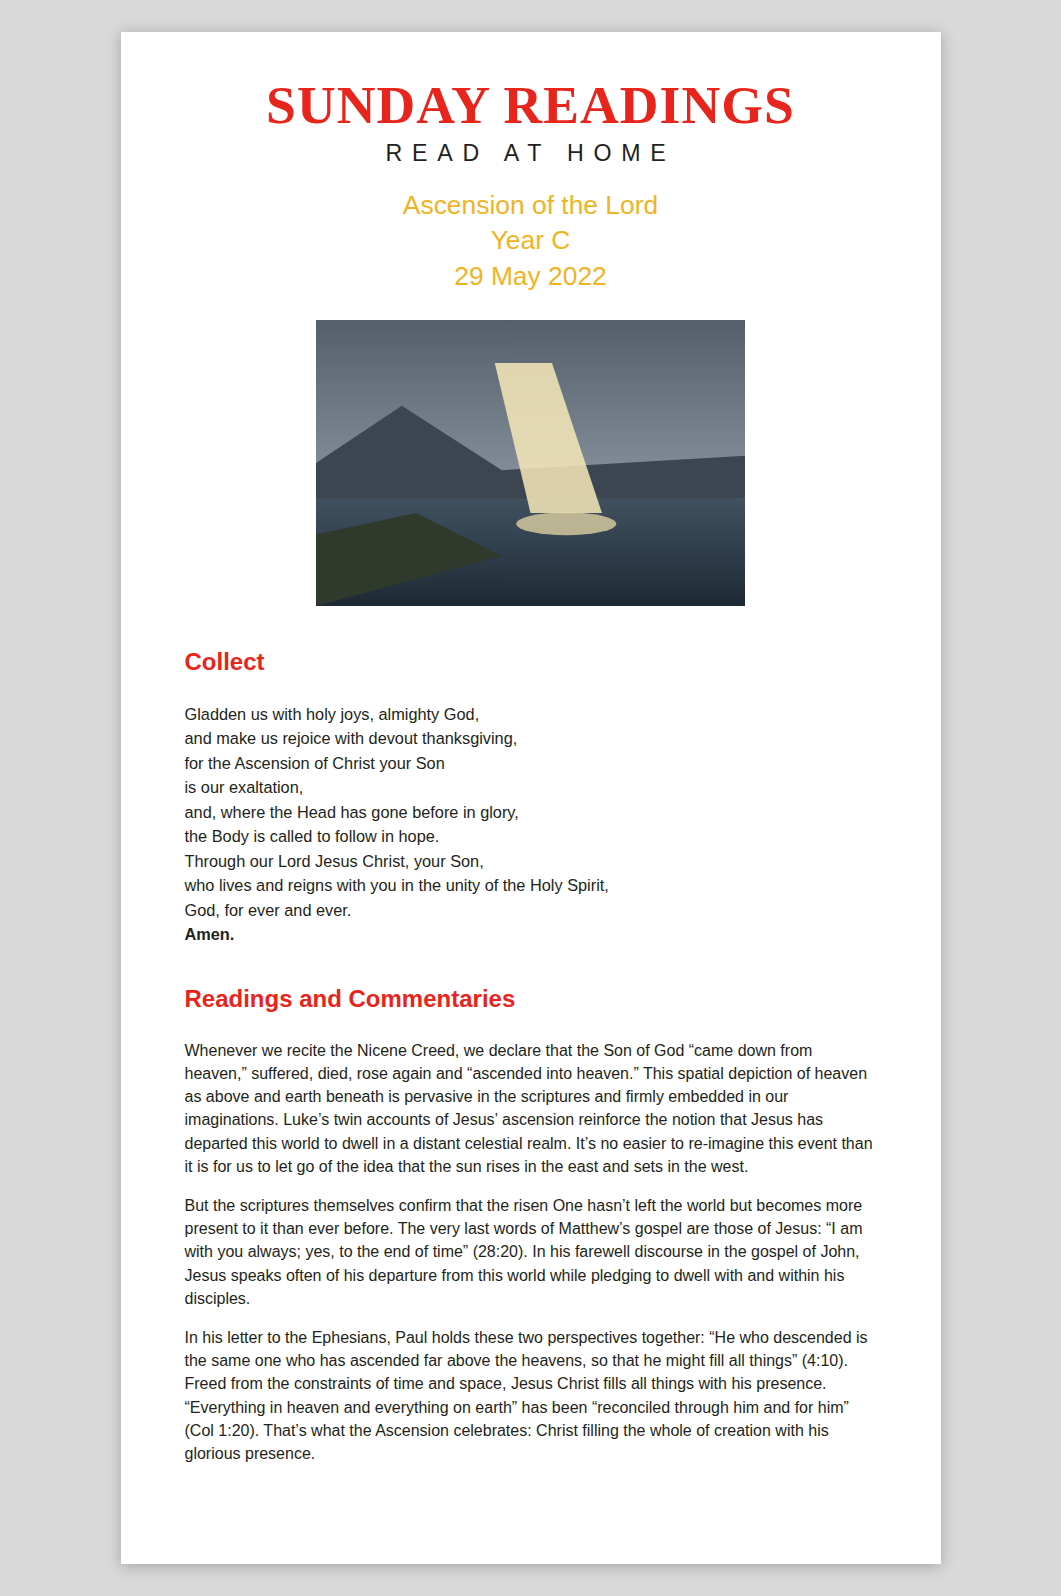Sunday Readings
Read at Home
Ascension of the Lord Year C 29 May 2022
Collect
Gladden us with holy joys, almighty God,
and make us rejoice with devout thanksgiving,
for the Ascension of Christ your Son
is our exaltation,
and, where the Head has gone before in glory,
the Body is called to follow in hope.
Through our Lord Jesus Christ, your Son,
who lives and reigns with you in the unity of the Holy Spirit,
God, for ever and ever.
Amen.
Readings and Commentaries
Whenever we recite the Nicene Creed, we declare that the Son of God “came down from heaven,” suffered, died, rose again and “ascended into heaven.” This spatial depiction of heaven as above and earth beneath is pervasive in the scriptures and firmly embedded in our imaginations. Luke’s twin accounts of Jesus’ ascension reinforce the notion that Jesus has departed this world to dwell in a distant celestial realm. It’s no easier to re-imagine this event than it is for us to let go of the idea that the sun rises in the east and sets in the west.
But the scriptures themselves confirm that the risen One hasn’t left the world but becomes more present to it than ever before. The very last words of Matthew’s gospel are those of Jesus: “I am with you always; yes, to the end of time” (28:20). In his farewell discourse in the gospel of John, Jesus speaks often of his departure from this world while pledging to dwell with and within his disciples.
In his letter to the Ephesians, Paul holds these two perspectives together: “He who descended is the same one who has ascended far above the heavens, so that he might fill all things” (4:10). Freed from the constraints of time and space, Jesus Christ fills all things with his presence. “Everything in heaven and everything on earth” has been “reconciled through him and for him” (Col 1:20). That’s what the Ascension celebrates: Christ filling the whole of creation with his glorious presence.